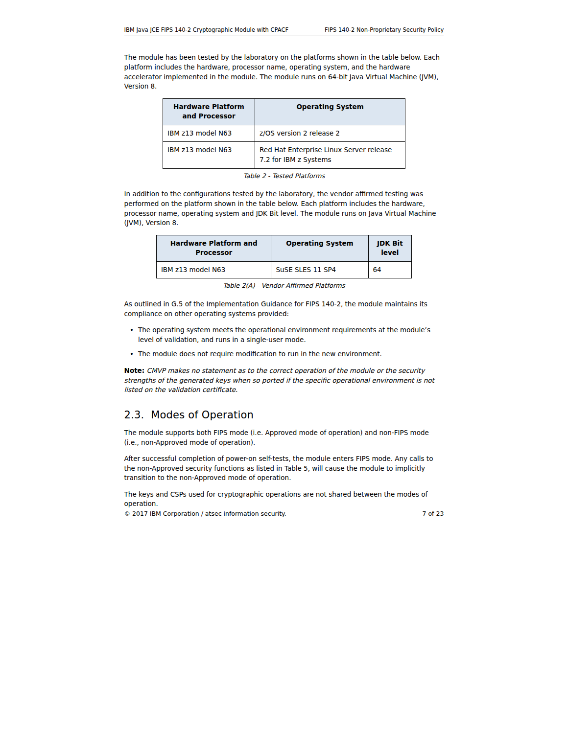IBM Java JCE FIPS 140-2 Cryptographic Module with CPACF
FIPS 140-2 Non-Proprietary Security Policy
The module has been tested by the laboratory on the platforms shown in the table below. Each platform includes the hardware, processor name, operating system, and the hardware accelerator implemented in the module. The module runs on 64-bit Java Virtual Machine (JVM), Version 8.
| Hardware Platform and Processor | Operating System |
| --- | --- |
| IBM z13 model N63 | z/OS version 2 release 2 |
| IBM z13 model N63 | Red Hat Enterprise Linux Server release 7.2 for IBM z Systems |
Table 2 - Tested Platforms
In addition to the configurations tested by the laboratory, the vendor affirmed testing was performed on the platform shown in the table below. Each platform includes the hardware, processor name, operating system and JDK Bit level. The module runs on Java Virtual Machine (JVM), Version 8.
| Hardware Platform and Processor | Operating System | JDK Bit level |
| --- | --- | --- |
| IBM z13 model N63 | SuSE SLES 11 SP4 | 64 |
Table 2(A) - Vendor Affirmed Platforms
As outlined in G.5 of the Implementation Guidance for FIPS 140-2, the module maintains its compliance on other operating systems provided:
The operating system meets the operational environment requirements at the module’s level of validation, and runs in a single-user mode.
The module does not require modification to run in the new environment.
Note: CMVP makes no statement as to the correct operation of the module or the security strengths of the generated keys when so ported if the specific operational environment is not listed on the validation certificate.
2.3. Modes of Operation
The module supports both FIPS mode (i.e. Approved mode of operation) and non-FIPS mode (i.e., non-Approved mode of operation).
After successful completion of power-on self-tests, the module enters FIPS mode. Any calls to the non-Approved security functions as listed in Table 5, will cause the module to implicitly transition to the non-Approved mode of operation.
The keys and CSPs used for cryptographic operations are not shared between the modes of operation.
© 2017 IBM Corporation / atsec information security.
7 of 23